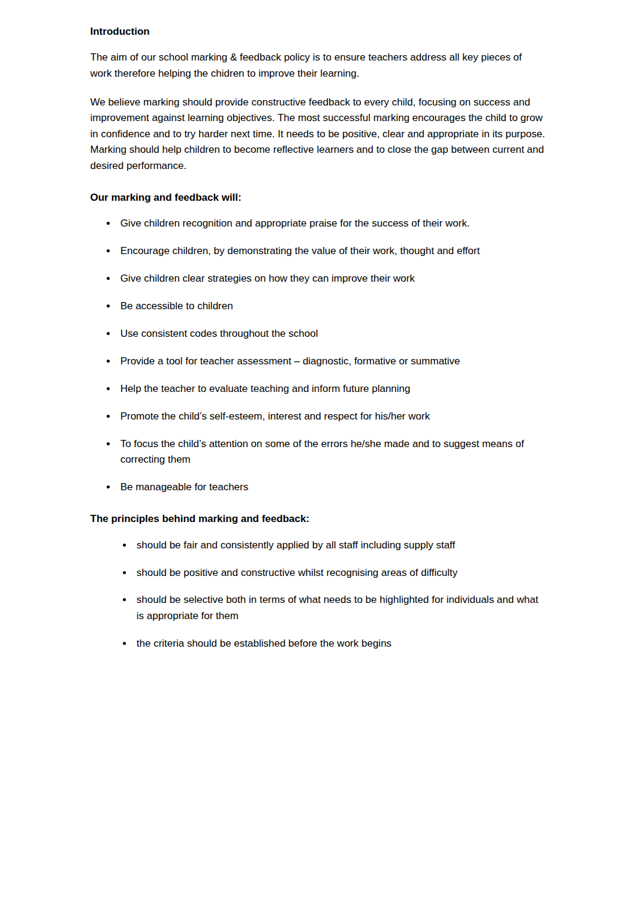Introduction
The aim of our school marking & feedback policy is to ensure teachers address all key pieces of work therefore helping the chidren to improve their learning.
We believe marking should provide constructive feedback to every child, focusing on success and improvement against learning objectives. The most successful marking encourages the child to grow in confidence and to try harder next time. It needs to be positive, clear and appropriate in its purpose. Marking should help children to become reflective learners and to close the gap between current and desired performance.
Our marking and feedback will:
Give children recognition and appropriate praise for the success of their work.
Encourage children, by demonstrating the value of their work, thought and effort
Give children clear strategies on how they can improve their work
Be accessible to children
Use consistent codes throughout the school
Provide a tool for teacher assessment – diagnostic, formative or summative
Help the teacher to evaluate teaching and inform future planning
Promote the child’s self-esteem, interest and respect for his/her work
To focus the child’s attention on some of the errors he/she made and to suggest means of correcting them
Be manageable for teachers
The principles behind marking and feedback:
should be fair and consistently applied by all staff including supply staff
should be positive and constructive whilst recognising areas of difficulty
should be selective both in terms of what needs to be highlighted for individuals and what is appropriate for them
the criteria should be established before the work begins